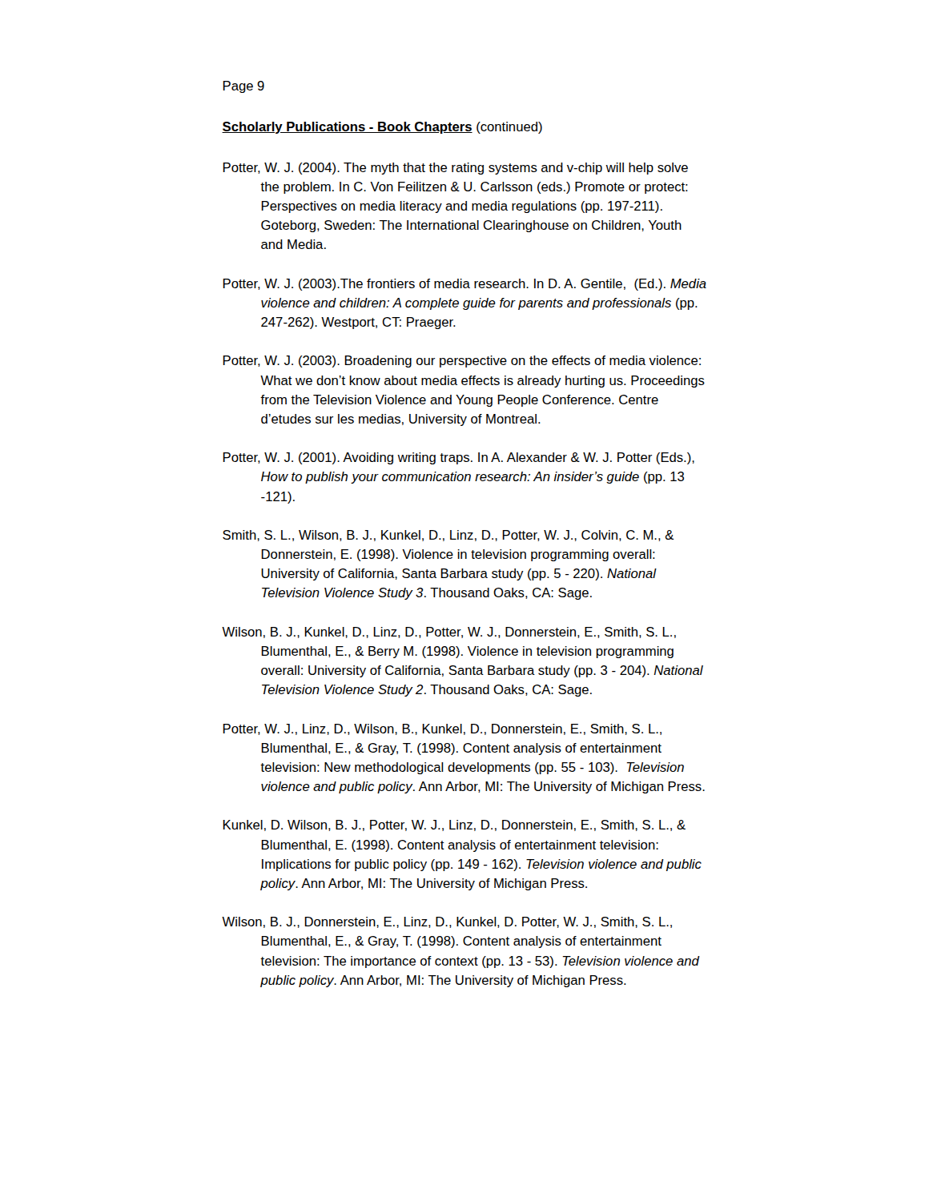Page 9
Scholarly Publications - Book Chapters (continued)
Potter, W. J. (2004). The myth that the rating systems and v-chip will help solve the problem. In C. Von Feilitzen & U. Carlsson (eds.) Promote or protect: Perspectives on media literacy and media regulations (pp. 197-211). Goteborg, Sweden: The International Clearinghouse on Children, Youth and Media.
Potter, W. J. (2003).The frontiers of media research. In D. A. Gentile, (Ed.). Media violence and children: A complete guide for parents and professionals (pp. 247-262). Westport, CT: Praeger.
Potter, W. J. (2003). Broadening our perspective on the effects of media violence: What we don’t know about media effects is already hurting us. Proceedings from the Television Violence and Young People Conference. Centre d’etudes sur les medias, University of Montreal.
Potter, W. J. (2001). Avoiding writing traps. In A. Alexander & W. J. Potter (Eds.), How to publish your communication research: An insider’s guide (pp. 13 -121).
Smith, S. L., Wilson, B. J., Kunkel, D., Linz, D., Potter, W. J., Colvin, C. M., & Donnerstein, E. (1998). Violence in television programming overall: University of California, Santa Barbara study (pp. 5 - 220). National Television Violence Study 3. Thousand Oaks, CA: Sage.
Wilson, B. J., Kunkel, D., Linz, D., Potter, W. J., Donnerstein, E., Smith, S. L., Blumenthal, E., & Berry M. (1998). Violence in television programming overall: University of California, Santa Barbara study (pp. 3 - 204). National Television Violence Study 2. Thousand Oaks, CA: Sage.
Potter, W. J., Linz, D., Wilson, B., Kunkel, D., Donnerstein, E., Smith, S. L., Blumenthal, E., & Gray, T. (1998). Content analysis of entertainment television: New methodological developments (pp. 55 - 103). Television violence and public policy. Ann Arbor, MI: The University of Michigan Press.
Kunkel, D. Wilson, B. J., Potter, W. J., Linz, D., Donnerstein, E., Smith, S. L., & Blumenthal, E. (1998). Content analysis of entertainment television: Implications for public policy (pp. 149 - 162). Television violence and public policy. Ann Arbor, MI: The University of Michigan Press.
Wilson, B. J., Donnerstein, E., Linz, D., Kunkel, D. Potter, W. J., Smith, S. L., Blumenthal, E., & Gray, T. (1998). Content analysis of entertainment television: The importance of context (pp. 13 - 53). Television violence and public policy. Ann Arbor, MI: The University of Michigan Press.